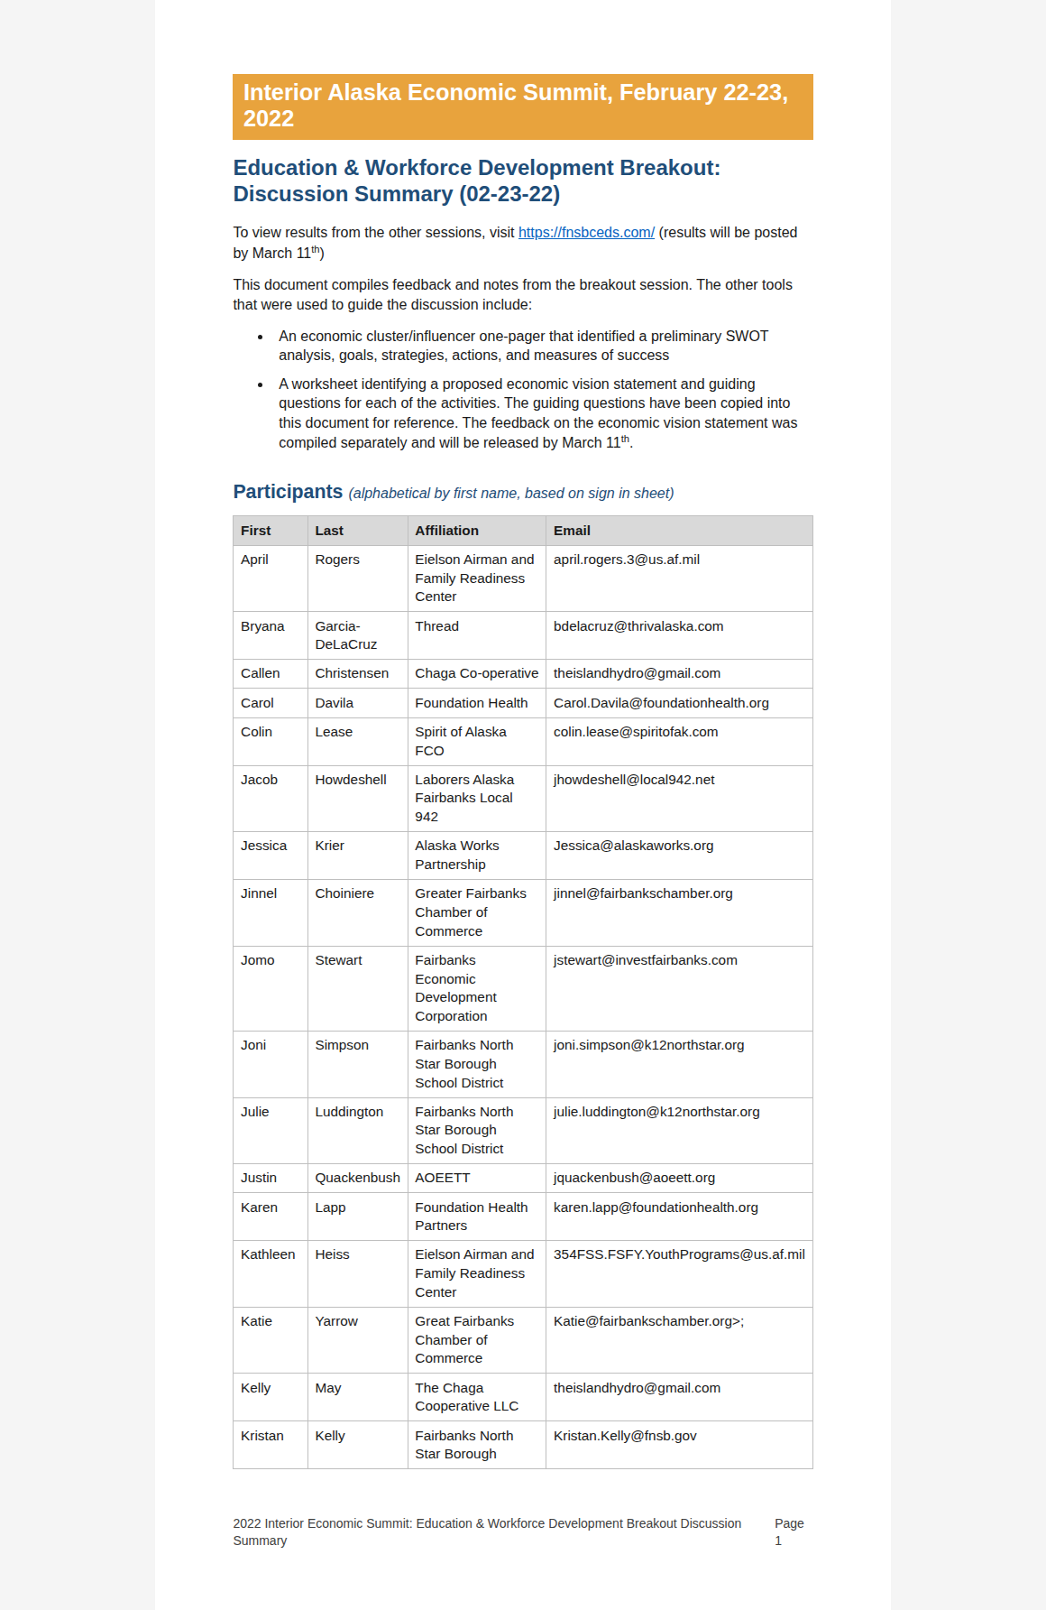Interior Alaska Economic Summit, February 22-23, 2022
Education & Workforce Development Breakout: Discussion Summary (02-23-22)
To view results from the other sessions, visit https://fnsbceds.com/ (results will be posted by March 11th)
This document compiles feedback and notes from the breakout session. The other tools that were used to guide the discussion include:
An economic cluster/influencer one-pager that identified a preliminary SWOT analysis, goals, strategies, actions, and measures of success
A worksheet identifying a proposed economic vision statement and guiding questions for each of the activities. The guiding questions have been copied into this document for reference. The feedback on the economic vision statement was compiled separately and will be released by March 11th.
Participants (alphabetical by first name, based on sign in sheet)
| First | Last | Affiliation | Email |
| --- | --- | --- | --- |
| April | Rogers | Eielson Airman and Family Readiness Center | april.rogers.3@us.af.mil |
| Bryana | Garcia-DeLaCruz | Thread | bdelacruz@thrivalaska.com |
| Callen | Christensen | Chaga Co-operative | theislandhydro@gmail.com |
| Carol | Davila | Foundation Health | Carol.Davila@foundationhealth.org |
| Colin | Lease | Spirit of Alaska FCO | colin.lease@spiritofak.com |
| Jacob | Howdeshell | Laborers Alaska Fairbanks Local 942 | jhowdeshell@local942.net |
| Jessica | Krier | Alaska Works Partnership | Jessica@alaskaworks.org |
| Jinnel | Choiniere | Greater Fairbanks Chamber of Commerce | jinnel@fairbankschamber.org |
| Jomo | Stewart | Fairbanks Economic Development Corporation | jstewart@investfairbanks.com |
| Joni | Simpson | Fairbanks North Star Borough School District | joni.simpson@k12northstar.org |
| Julie | Luddington | Fairbanks North Star Borough School District | julie.luddington@k12northstar.org |
| Justin | Quackenbush | AOEETT | jquackenbush@aoeett.org |
| Karen | Lapp | Foundation Health Partners | karen.lapp@foundationhealth.org |
| Kathleen | Heiss | Eielson Airman and Family Readiness Center | 354FSS.FSFY.YouthPrograms@us.af.mil |
| Katie | Yarrow | Great Fairbanks Chamber of Commerce | Katie@fairbankschamber.org>; |
| Kelly | May | The Chaga Cooperative LLC | theislandhydro@gmail.com |
| Kristan | Kelly | Fairbanks North Star Borough | Kristan.Kelly@fnsb.gov |
2022 Interior Economic Summit: Education & Workforce Development Breakout Discussion Summary
Page 1